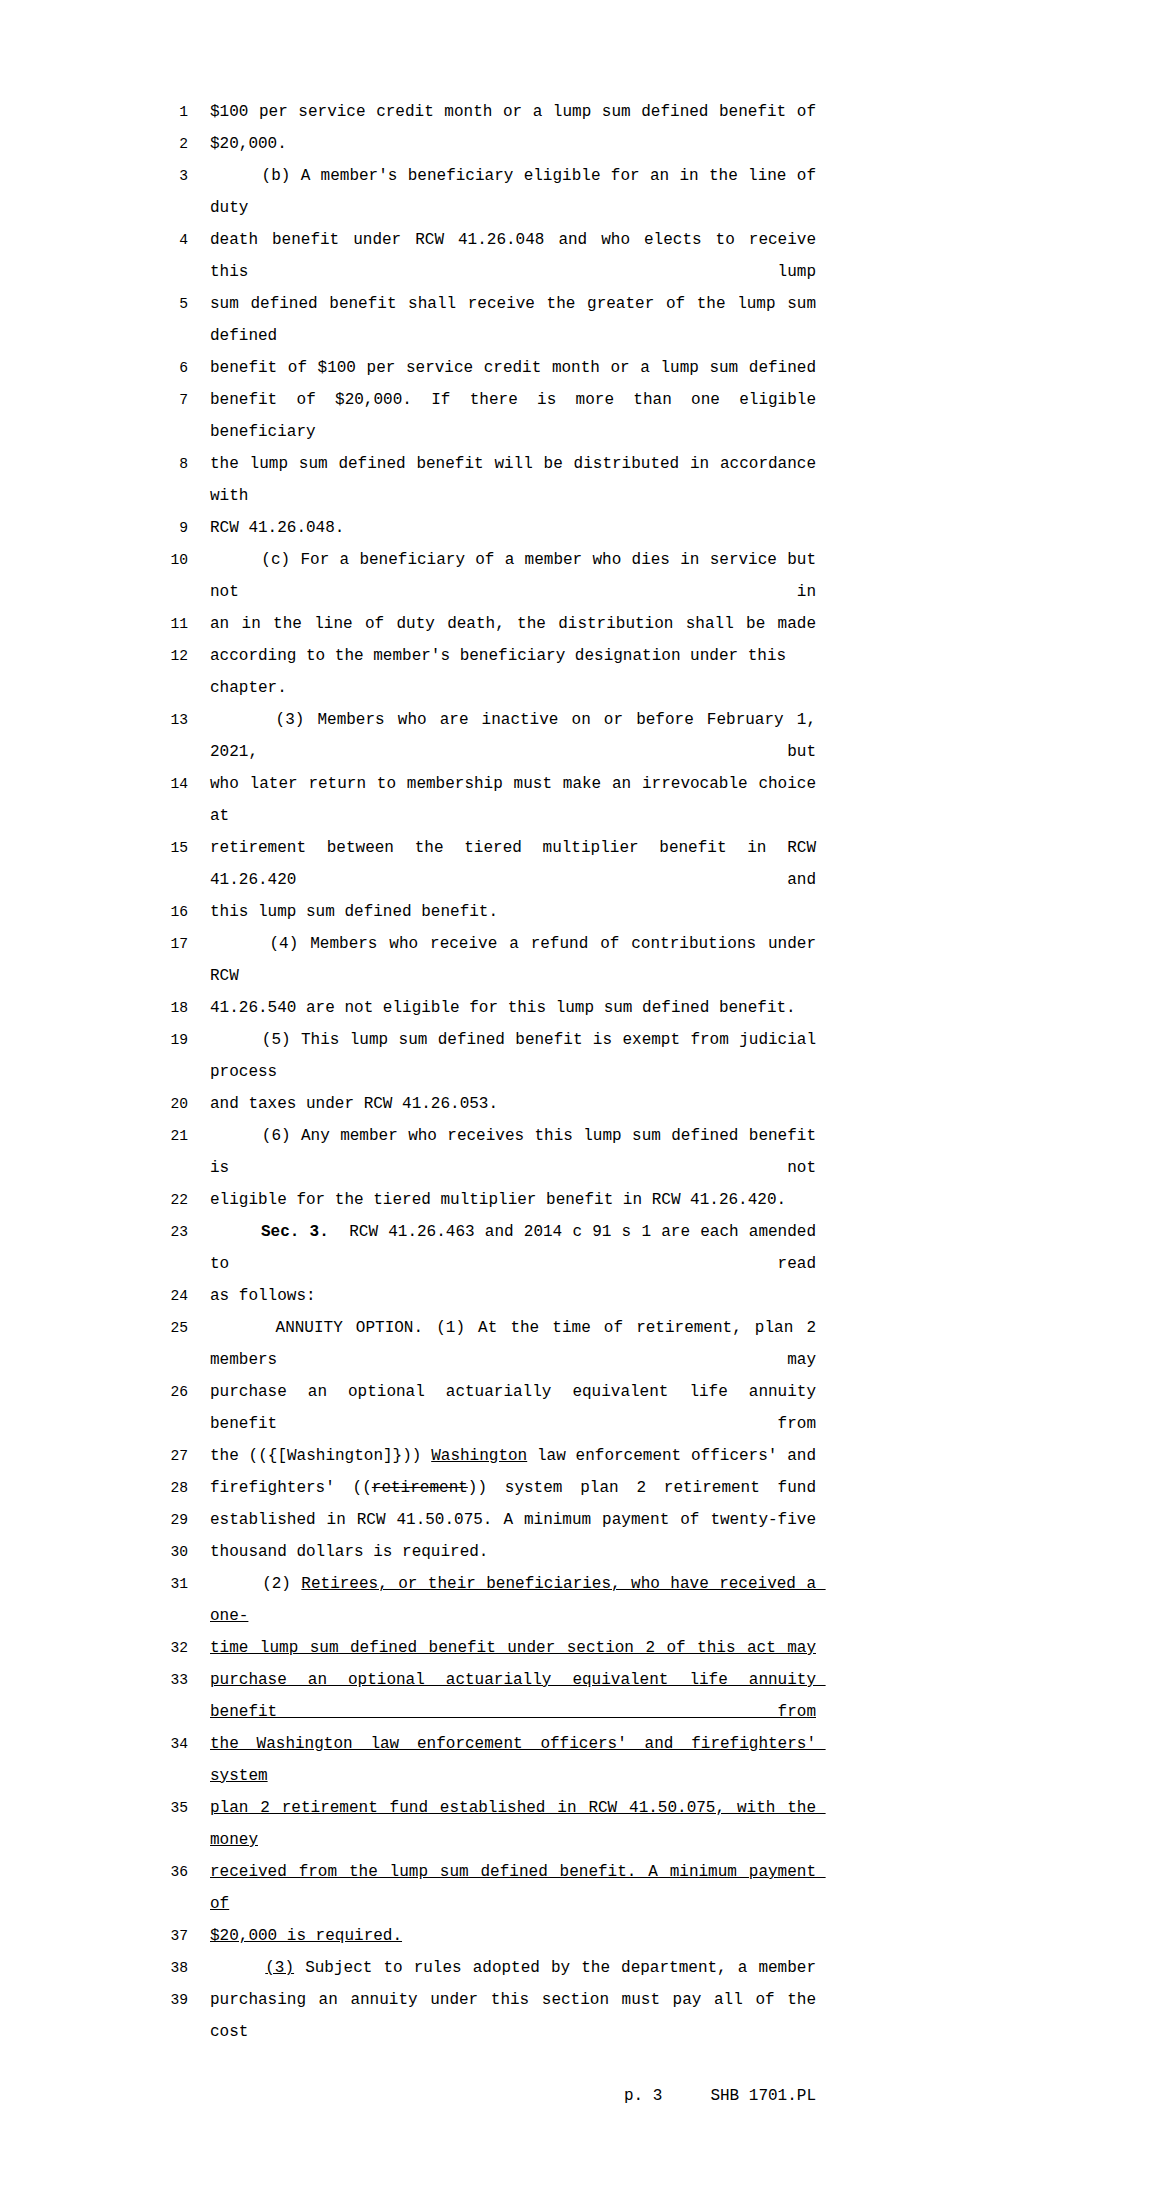1$100 per service credit month or a lump sum defined benefit of
2$20,000.
3 (b) A member's beneficiary eligible for an in the line of duty
4 death benefit under RCW 41.26.048 and who elects to receive this lump
5 sum defined benefit shall receive the greater of the lump sum defined
6 benefit of $100 per service credit month or a lump sum defined
7 benefit of $20,000. If there is more than one eligible beneficiary
8 the lump sum defined benefit will be distributed in accordance with
9 RCW 41.26.048.
10 (c) For a beneficiary of a member who dies in service but not in
11 an in the line of duty death, the distribution shall be made
12 according to the member's beneficiary designation under this chapter.
13 (3) Members who are inactive on or before February 1, 2021, but
14 who later return to membership must make an irrevocable choice at
15 retirement between the tiered multiplier benefit in RCW 41.26.420 and
16 this lump sum defined benefit.
17 (4) Members who receive a refund of contributions under RCW
1841.26.540 are not eligible for this lump sum defined benefit.
19 (5) This lump sum defined benefit is exempt from judicial process
20 and taxes under RCW 41.26.053.
21 (6) Any member who receives this lump sum defined benefit is not
22 eligible for the tiered multiplier benefit in RCW 41.26.420.
23 Sec. 3. RCW 41.26.463 and 2014 c 91 s 1 are each amended to read
24 as follows:
25 ANNUITY OPTION. (1) At the time of retirement, plan 2 members may
26 purchase an optional actuarially equivalent life annuity benefit from
27 the (({[Washington]})) Washington law enforcement officers' and
28 firefighters' ((retirement)) system plan 2 retirement fund
29 established in RCW 41.50.075. A minimum payment of twenty-five
30 thousand dollars is required.
31 (2) Retirees, or their beneficiaries, who have received a one-
32 time lump sum defined benefit under section 2 of this act may
33 purchase an optional actuarially equivalent life annuity benefit from
34 the Washington law enforcement officers' and firefighters' system
35 plan 2 retirement fund established in RCW 41.50.075, with the money
36 received from the lump sum defined benefit. A minimum payment of
37$20,000 is required.
38 (3) Subject to rules adopted by the department, a member
39 purchasing an annuity under this section must pay all of the cost
p. 3 SHB 1701.PL